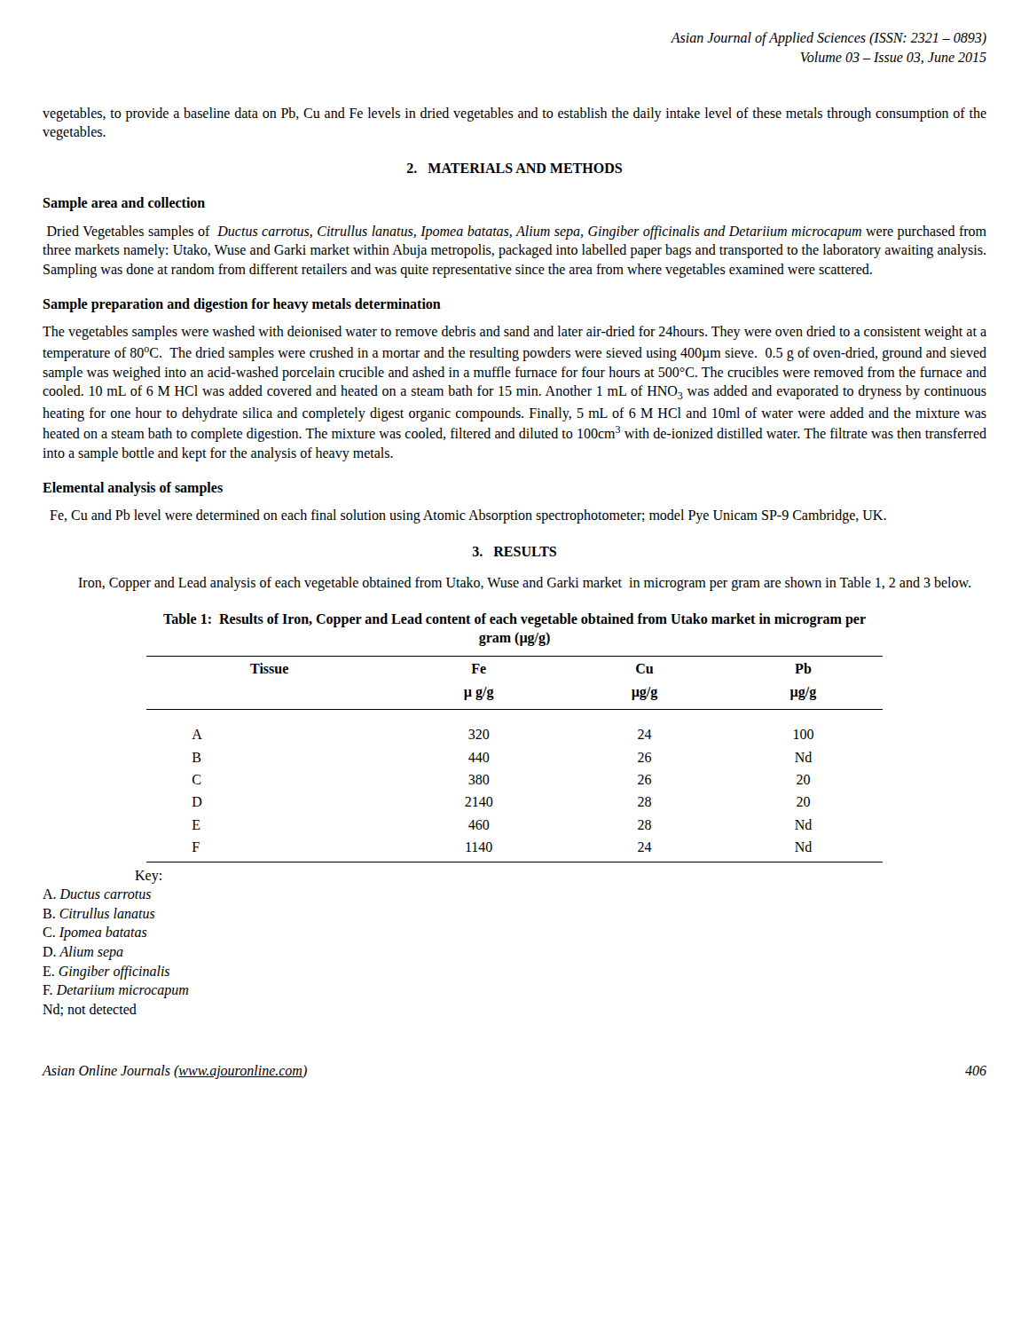Asian Journal of Applied Sciences (ISSN: 2321 – 0893)
Volume 03 – Issue 03, June 2015
vegetables, to provide a baseline data on Pb, Cu and Fe levels in dried vegetables and to establish the daily intake level of these metals through consumption of the vegetables.
2. MATERIALS AND METHODS
Sample area and collection
Dried Vegetables samples of Ductus carrotus, Citrullus lanatus, Ipomea batatas, Alium sepa, Gingiber officinalis and Detariium microcapum were purchased from three markets namely: Utako, Wuse and Garki market within Abuja metropolis, packaged into labelled paper bags and transported to the laboratory awaiting analysis. Sampling was done at random from different retailers and was quite representative since the area from where vegetables examined were scattered.
Sample preparation and digestion for heavy metals determination
The vegetables samples were washed with deionised water to remove debris and sand and later air-dried for 24hours. They were oven dried to a consistent weight at a temperature of 80oC. The dried samples were crushed in a mortar and the resulting powders were sieved using 400µm sieve. 0.5 g of oven-dried, ground and sieved sample was weighed into an acid-washed porcelain crucible and ashed in a muffle furnace for four hours at 500°C. The crucibles were removed from the furnace and cooled. 10 mL of 6 M HCl was added covered and heated on a steam bath for 15 min. Another 1 mL of HNO3 was added and evaporated to dryness by continuous heating for one hour to dehydrate silica and completely digest organic compounds. Finally, 5 mL of 6 M HCl and 10ml of water were added and the mixture was heated on a steam bath to complete digestion. The mixture was cooled, filtered and diluted to 100cm3 with de-ionized distilled water. The filtrate was then transferred into a sample bottle and kept for the analysis of heavy metals.
Elemental analysis of samples
Fe, Cu and Pb level were determined on each final solution using Atomic Absorption spectrophotometer; model Pye Unicam SP-9 Cambridge, UK.
3. RESULTS
Iron, Copper and Lead analysis of each vegetable obtained from Utako, Wuse and Garki market in microgram per gram are shown in Table 1, 2 and 3 below.
Table 1: Results of Iron, Copper and Lead content of each vegetable obtained from Utako market in microgram per gram (µg/g)
| Tissue | Fe | Cu | Pb |
| --- | --- | --- | --- |
| | µ g/g | µg/g | µg/g |
| A | 320 | 24 | 100 |
| B | 440 | 26 | Nd |
| C | 380 | 26 | 20 |
| D | 2140 | 28 | 20 |
| E | 460 | 28 | Nd |
| F | 1140 | 24 | Nd |
Key:
A. Ductus carrotus
B. Citrullus lanatus
C. Ipomea batatas
D. Alium sepa
E. Gingiber officinalis
F. Detariium microcapum
Nd; not detected
Asian Online Journals (www.ajouronline.com) 406